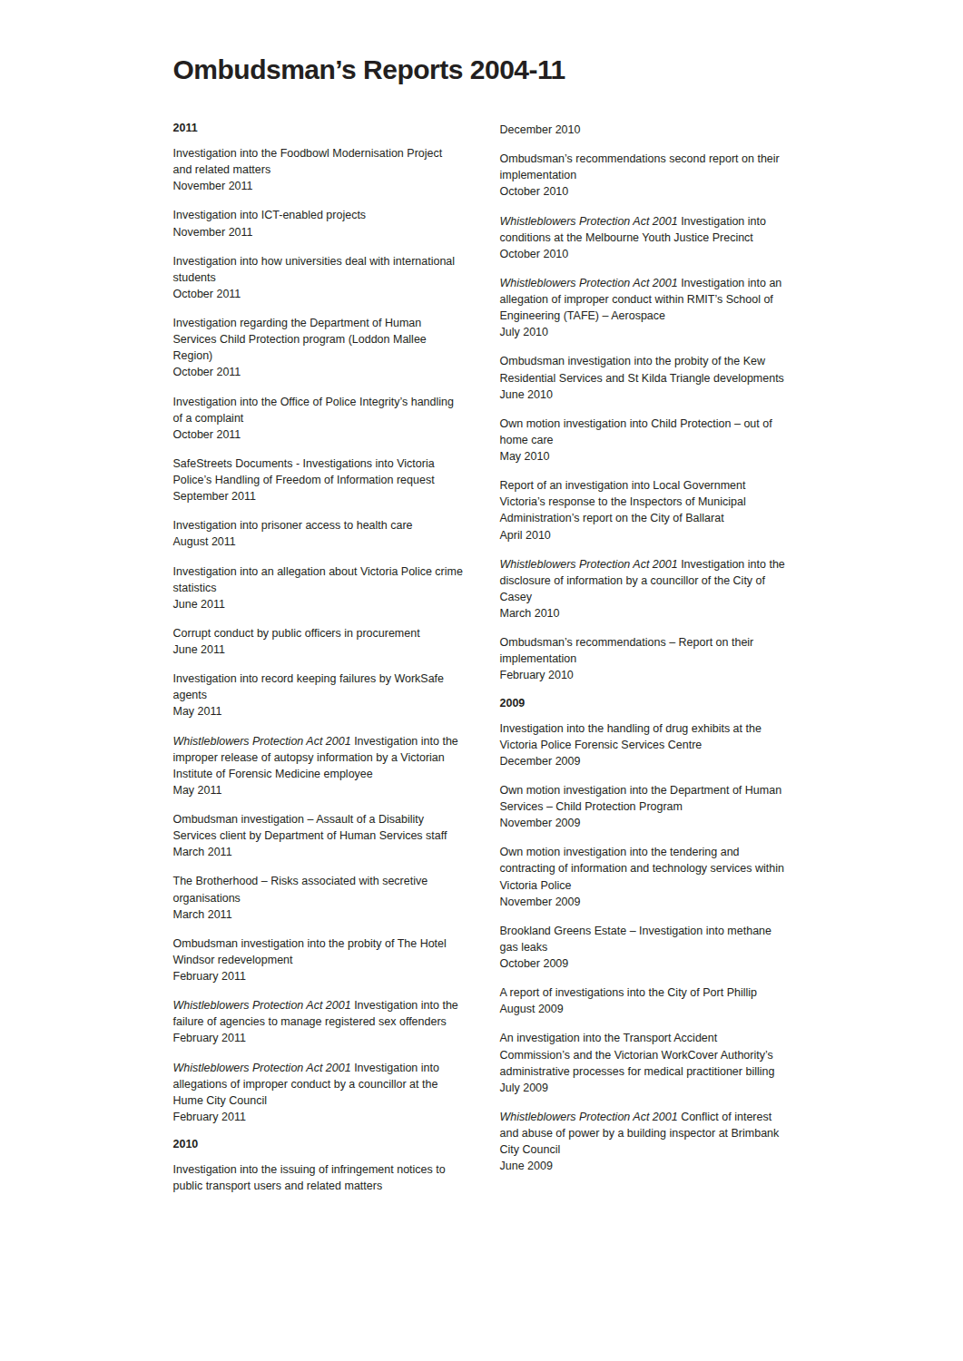Ombudsman’s Reports 2004-11
2011
Investigation into the Foodbowl Modernisation Project and related matters
November 2011
Investigation into ICT-enabled projects
November 2011
Investigation into how universities deal with international students
October 2011
Investigation regarding the Department of Human Services Child Protection program (Loddon Mallee Region)
October 2011
Investigation into the Office of Police Integrity’s handling of a complaint
October 2011
SafeStreets Documents - Investigations into Victoria Police’s Handling of Freedom of Information request
September 2011
Investigation into prisoner access to health care
August 2011
Investigation into an allegation about Victoria Police crime statistics
June 2011
Corrupt conduct by public officers in procurement
June 2011
Investigation into record keeping failures by WorkSafe agents
May 2011
Whistleblowers Protection Act 2001 Investigation into the improper release of autopsy information by a Victorian Institute of Forensic Medicine employee
May 2011
Ombudsman investigation – Assault of a Disability Services client by Department of Human Services staff
March 2011
The Brotherhood – Risks associated with secretive organisations
March 2011
Ombudsman investigation into the probity of The Hotel Windsor redevelopment
February 2011
Whistleblowers Protection Act 2001 Investigation into the failure of agencies to manage registered sex offenders
February 2011
Whistleblowers Protection Act 2001 Investigation into allegations of improper conduct by a councillor at the Hume City Council
February 2011
2010
Investigation into the issuing of infringement notices to public transport users and related matters
December 2010
Ombudsman’s recommendations second report on their implementation
October 2010
Whistleblowers Protection Act 2001 Investigation into conditions at the Melbourne Youth Justice Precinct
October 2010
Whistleblowers Protection Act 2001 Investigation into an allegation of improper conduct within RMIT’s School of Engineering (TAFE) – Aerospace
July 2010
Ombudsman investigation into the probity of the Kew Residential Services and St Kilda Triangle developments
June 2010
Own motion investigation into Child Protection – out of home care
May 2010
Report of an investigation into Local Government Victoria’s response to the Inspectors of Municipal Administration’s report on the City of Ballarat
April 2010
Whistleblowers Protection Act 2001 Investigation into the disclosure of information by a councillor of the City of Casey
March 2010
Ombudsman’s recommendations – Report on their implementation
February 2010
2009
Investigation into the handling of drug exhibits at the Victoria Police Forensic Services Centre
December 2009
Own motion investigation into the Department of Human Services – Child Protection Program
November 2009
Own motion investigation into the tendering and contracting of information and technology services within Victoria Police
November 2009
Brookland Greens Estate – Investigation into methane gas leaks
October 2009
A report of investigations into the City of Port Phillip
August 2009
An investigation into the Transport Accident Commission’s and the Victorian WorkCover Authority’s administrative processes for medical practitioner billing
July 2009
Whistleblowers Protection Act 2001 Conflict of interest and abuse of power by a building inspector at Brimbank City Council
June 2009